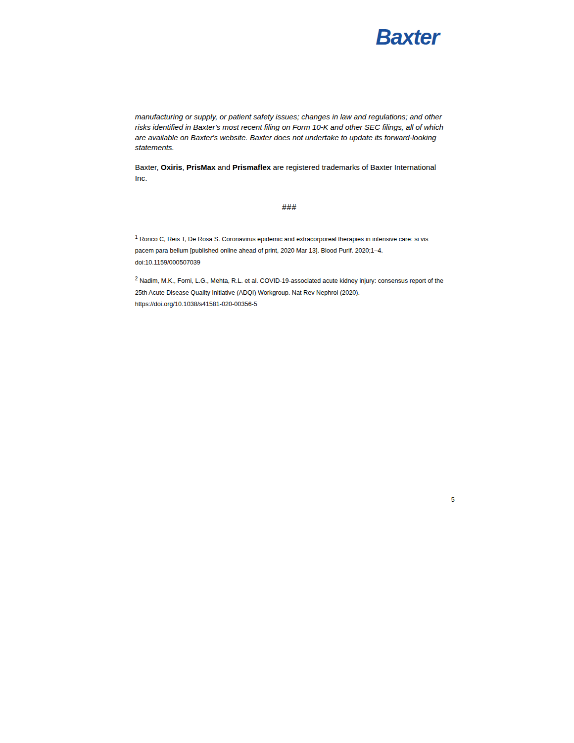Baxter
manufacturing or supply, or patient safety issues; changes in law and regulations; and other risks identified in Baxter's most recent filing on Form 10-K and other SEC filings, all of which are available on Baxter's website. Baxter does not undertake to update its forward-looking statements.
Baxter, Oxiris, PrisMax and Prismaflex are registered trademarks of Baxter International Inc.
###
1 Ronco C, Reis T, De Rosa S. Coronavirus epidemic and extracorporeal therapies in intensive care: si vis pacem para bellum [published online ahead of print, 2020 Mar 13]. Blood Purif. 2020;1–4. doi:10.1159/000507039
2 Nadim, M.K., Forni, L.G., Mehta, R.L. et al. COVID-19-associated acute kidney injury: consensus report of the 25th Acute Disease Quality Initiative (ADQI) Workgroup. Nat Rev Nephrol (2020). https://doi.org/10.1038/s41581-020-00356-5
5